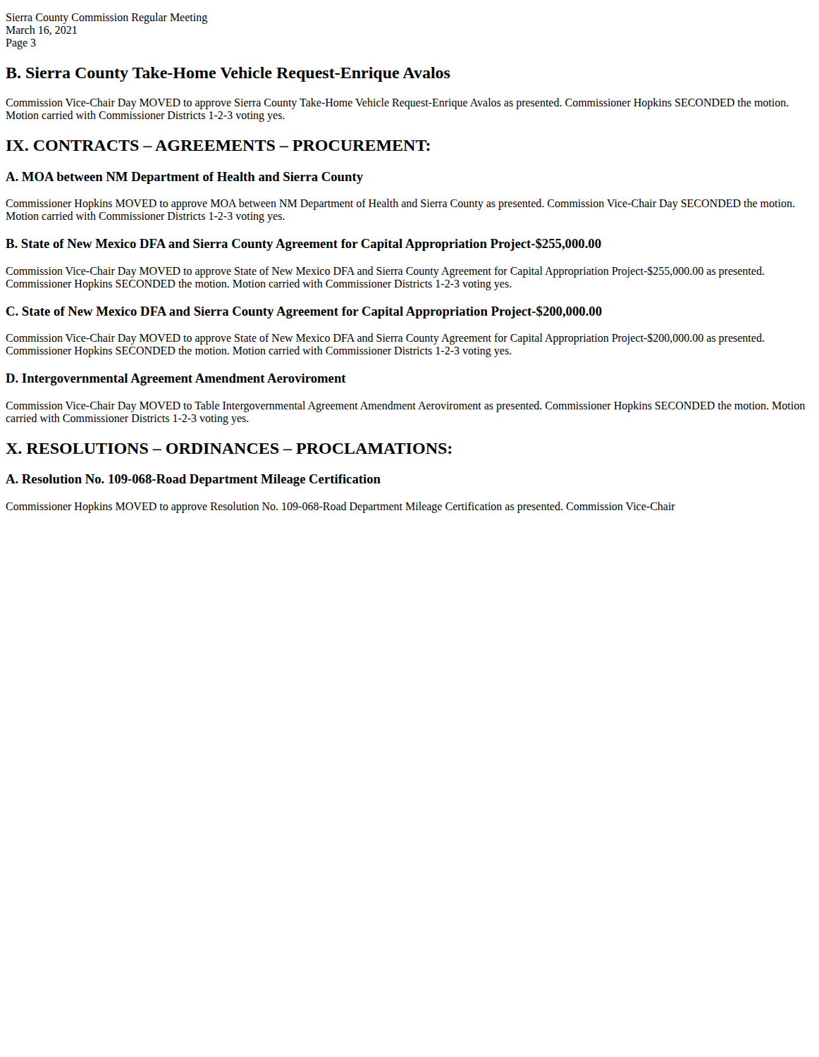Sierra County Commission Regular Meeting
March 16, 2021
Page 3
B. Sierra County Take-Home Vehicle Request-Enrique Avalos
Commission Vice-Chair Day MOVED to approve Sierra County Take-Home Vehicle Request-Enrique Avalos as presented. Commissioner Hopkins SECONDED the motion. Motion carried with Commissioner Districts 1-2-3 voting yes.
IX. CONTRACTS – AGREEMENTS – PROCUREMENT:
A. MOA between NM Department of Health and Sierra County
Commissioner Hopkins MOVED to approve MOA between NM Department of Health and Sierra County as presented. Commission Vice-Chair Day SECONDED the motion. Motion carried with Commissioner Districts 1-2-3 voting yes.
B. State of New Mexico DFA and Sierra County Agreement for Capital Appropriation Project-$255,000.00
Commission Vice-Chair Day MOVED to approve State of New Mexico DFA and Sierra County Agreement for Capital Appropriation Project-$255,000.00 as presented. Commissioner Hopkins SECONDED the motion. Motion carried with Commissioner Districts 1-2-3 voting yes.
C. State of New Mexico DFA and Sierra County Agreement for Capital Appropriation Project-$200,000.00
Commission Vice-Chair Day MOVED to approve State of New Mexico DFA and Sierra County Agreement for Capital Appropriation Project-$200,000.00 as presented. Commissioner Hopkins SECONDED the motion. Motion carried with Commissioner Districts 1-2-3 voting yes.
D. Intergovernmental Agreement Amendment Aeroviroment
Commission Vice-Chair Day MOVED to Table Intergovernmental Agreement Amendment Aeroviroment as presented. Commissioner Hopkins SECONDED the motion. Motion carried with Commissioner Districts 1-2-3 voting yes.
X. RESOLUTIONS – ORDINANCES – PROCLAMATIONS:
A. Resolution No. 109-068-Road Department Mileage Certification
Commissioner Hopkins MOVED to approve Resolution No. 109-068-Road Department Mileage Certification as presented. Commission Vice-Chair